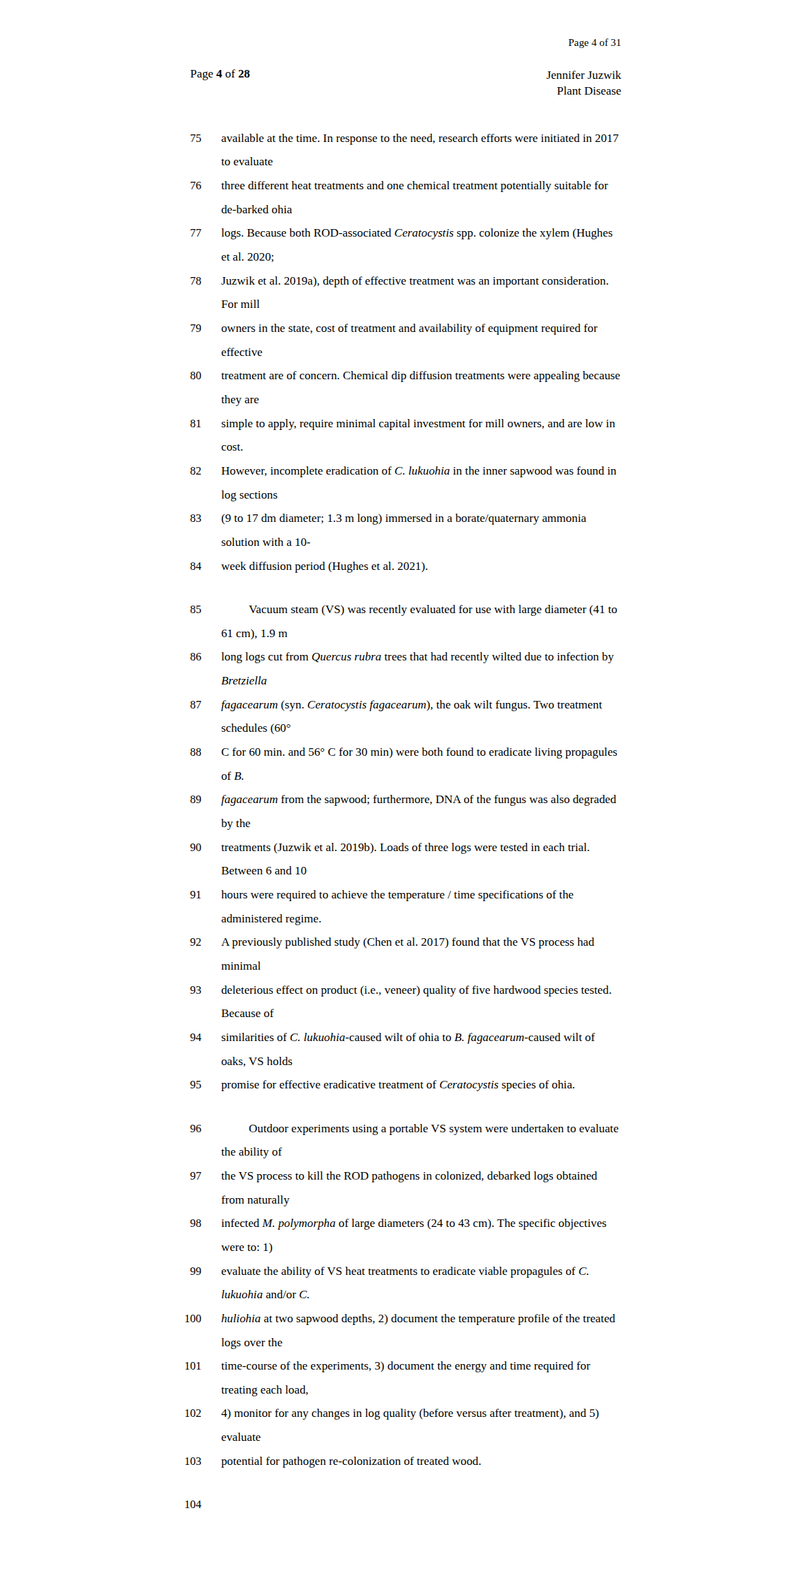Page 4 of 31
Page 4 of 28
Jennifer Juzwik
Plant Disease
75 available at the time. In response to the need, research efforts were initiated in 2017 to evaluate
76 three different heat treatments and one chemical treatment potentially suitable for de-barked ohia
77 logs. Because both ROD-associated Ceratocystis spp. colonize the xylem (Hughes et al. 2020;
78 Juzwik et al. 2019a), depth of effective treatment was an important consideration. For mill
79 owners in the state, cost of treatment and availability of equipment required for effective
80 treatment are of concern. Chemical dip diffusion treatments were appealing because they are
81 simple to apply, require minimal capital investment for mill owners, and are low in cost.
82 However, incomplete eradication of C. lukuohia in the inner sapwood was found in log sections
83(9 to 17 dm diameter; 1.3 m long) immersed in a borate/quaternary ammonia solution with a 10-
84 week diffusion period (Hughes et al. 2021).
85 Vacuum steam (VS) was recently evaluated for use with large diameter (41 to 61 cm), 1.9 m
86 long logs cut from Quercus rubra trees that had recently wilted due to infection by Bretziella
87 fagacearum (syn. Ceratocystis fagacearum), the oak wilt fungus. Two treatment schedules (60°
88 C for 60 min. and 56° C for 30 min) were both found to eradicate living propagules of B.
89 fagacearum from the sapwood; furthermore, DNA of the fungus was also degraded by the
90 treatments (Juzwik et al. 2019b). Loads of three logs were tested in each trial. Between 6 and 10
91 hours were required to achieve the temperature / time specifications of the administered regime.
92 A previously published study (Chen et al. 2017) found that the VS process had minimal
93 deleterious effect on product (i.e., veneer) quality of five hardwood species tested. Because of
94 similarities of C. lukuohia-caused wilt of ohia to B. fagacearum-caused wilt of oaks, VS holds
95 promise for effective eradicative treatment of Ceratocystis species of ohia.
96 Outdoor experiments using a portable VS system were undertaken to evaluate the ability of
97 the VS process to kill the ROD pathogens in colonized, debarked logs obtained from naturally
98 infected M. polymorpha of large diameters (24 to 43 cm). The specific objectives were to: 1)
99 evaluate the ability of VS heat treatments to eradicate viable propagules of C. lukuohia and/or C.
100 huliohia at two sapwood depths, 2) document the temperature profile of the treated logs over the
101 time-course of the experiments, 3) document the energy and time required for treating each load,
1024) monitor for any changes in log quality (before versus after treatment), and 5) evaluate
103 potential for pathogen re-colonization of treated wood.
104